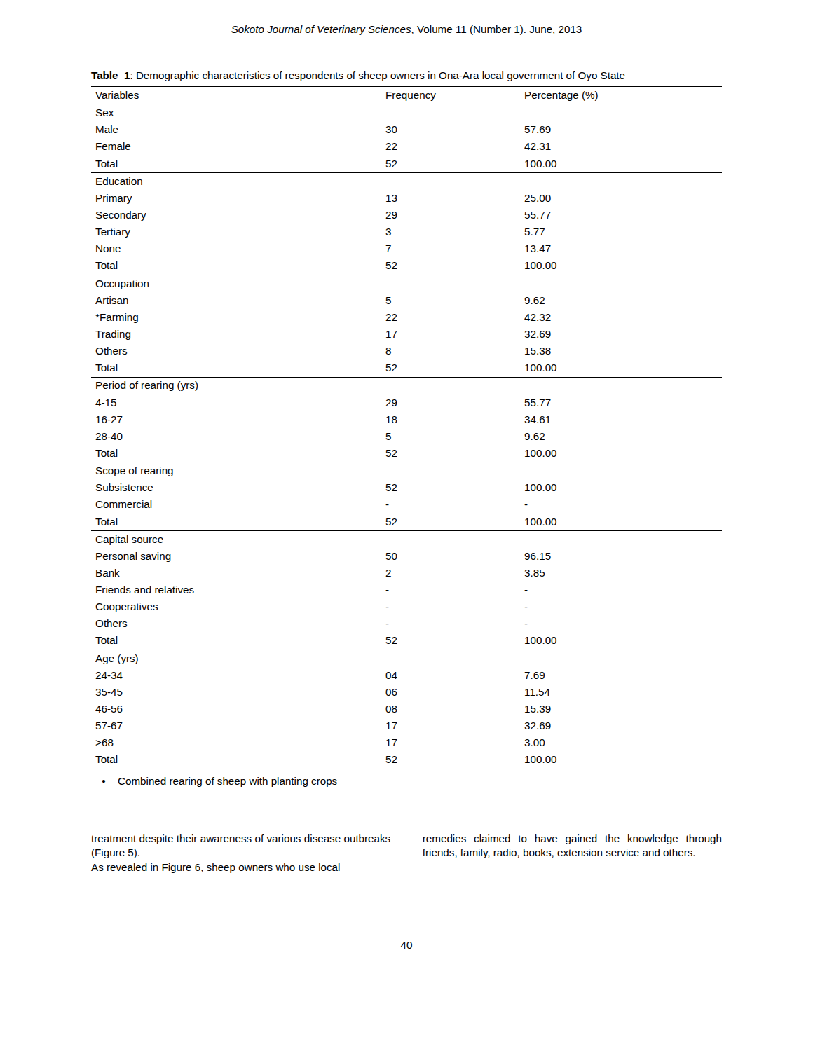Sokoto Journal of Veterinary Sciences, Volume 11 (Number 1). June, 2013
Table 1: Demographic characteristics of respondents of sheep owners in Ona-Ara local government of Oyo State
| Variables | Frequency | Percentage (%) |
| --- | --- | --- |
| Sex | | |
| Male | 30 | 57.69 |
| Female | 22 | 42.31 |
| Total | 52 | 100.00 |
| Education | | |
| Primary | 13 | 25.00 |
| Secondary | 29 | 55.77 |
| Tertiary | 3 | 5.77 |
| None | 7 | 13.47 |
| Total | 52 | 100.00 |
| Occupation | | |
| Artisan | 5 | 9.62 |
| *Farming | 22 | 42.32 |
| Trading | 17 | 32.69 |
| Others | 8 | 15.38 |
| Total | 52 | 100.00 |
| Period of rearing (yrs) | | |
| 4-15 | 29 | 55.77 |
| 16-27 | 18 | 34.61 |
| 28-40 | 5 | 9.62 |
| Total | 52 | 100.00 |
| Scope of rearing | | |
| Subsistence | 52 | 100.00 |
| Commercial | - | - |
| Total | 52 | 100.00 |
| Capital source | | |
| Personal saving | 50 | 96.15 |
| Bank | 2 | 3.85 |
| Friends and relatives | - | - |
| Cooperatives | - | - |
| Others | - | - |
| Total | 52 | 100.00 |
| Age (yrs) | | |
| 24-34 | 04 | 7.69 |
| 35-45 | 06 | 11.54 |
| 46-56 | 08 | 15.39 |
| 57-67 | 17 | 32.69 |
| >68 | 17 | 3.00 |
| Total | 52 | 100.00 |
Combined rearing of sheep with planting crops
treatment despite their awareness of various disease outbreaks (Figure 5).
As revealed in Figure 6, sheep owners who use local
remedies claimed to have gained the knowledge through friends, family, radio, books, extension service and others.
40